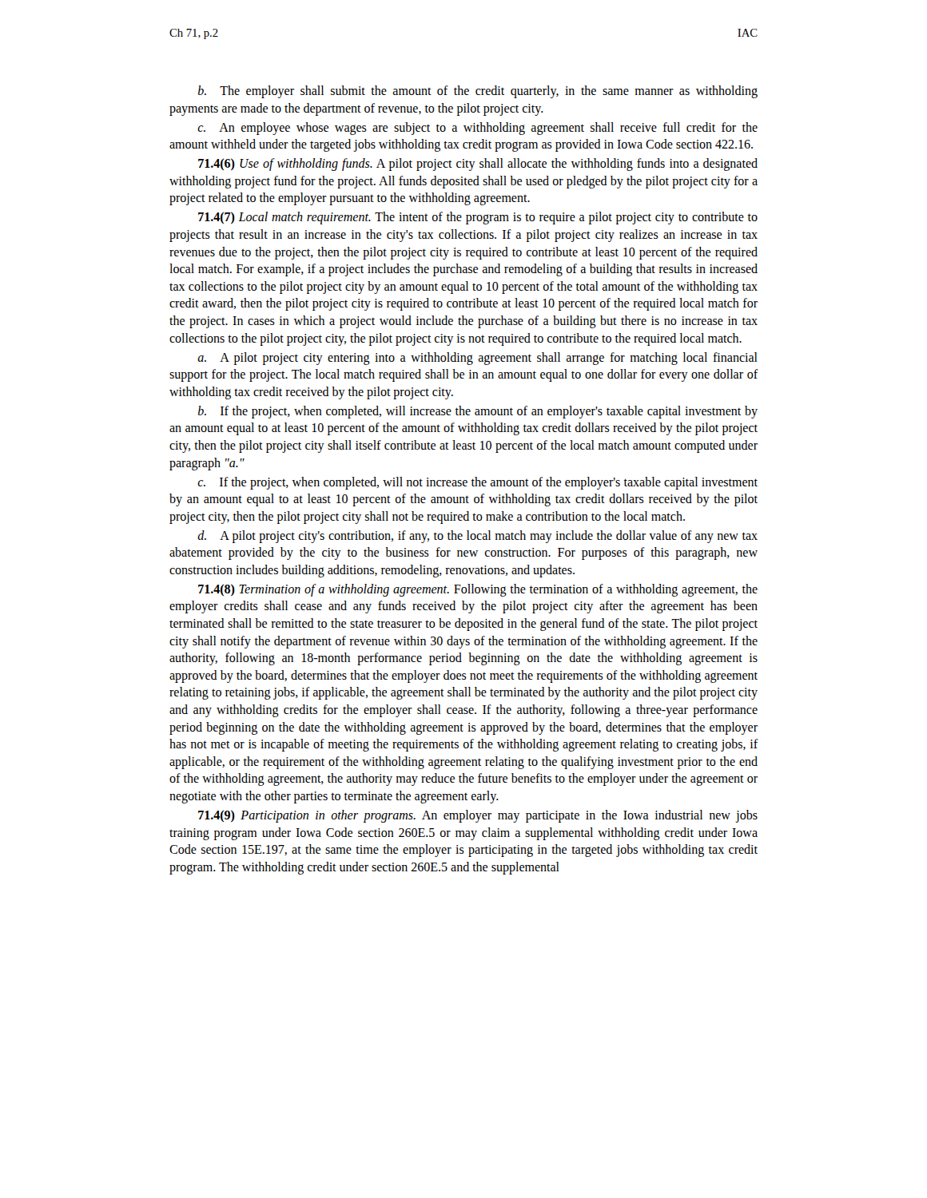Ch 71, p.2 IAC
b. The employer shall submit the amount of the credit quarterly, in the same manner as withholding payments are made to the department of revenue, to the pilot project city.
c. An employee whose wages are subject to a withholding agreement shall receive full credit for the amount withheld under the targeted jobs withholding tax credit program as provided in Iowa Code section 422.16.
71.4(6) Use of withholding funds. A pilot project city shall allocate the withholding funds into a designated withholding project fund for the project. All funds deposited shall be used or pledged by the pilot project city for a project related to the employer pursuant to the withholding agreement.
71.4(7) Local match requirement. The intent of the program is to require a pilot project city to contribute to projects that result in an increase in the city's tax collections. If a pilot project city realizes an increase in tax revenues due to the project, then the pilot project city is required to contribute at least 10 percent of the required local match. For example, if a project includes the purchase and remodeling of a building that results in increased tax collections to the pilot project city by an amount equal to 10 percent of the total amount of the withholding tax credit award, then the pilot project city is required to contribute at least 10 percent of the required local match for the project. In cases in which a project would include the purchase of a building but there is no increase in tax collections to the pilot project city, the pilot project city is not required to contribute to the required local match.
a. A pilot project city entering into a withholding agreement shall arrange for matching local financial support for the project. The local match required shall be in an amount equal to one dollar for every one dollar of withholding tax credit received by the pilot project city.
b. If the project, when completed, will increase the amount of an employer's taxable capital investment by an amount equal to at least 10 percent of the amount of withholding tax credit dollars received by the pilot project city, then the pilot project city shall itself contribute at least 10 percent of the local match amount computed under paragraph "a."
c. If the project, when completed, will not increase the amount of the employer's taxable capital investment by an amount equal to at least 10 percent of the amount of withholding tax credit dollars received by the pilot project city, then the pilot project city shall not be required to make a contribution to the local match.
d. A pilot project city's contribution, if any, to the local match may include the dollar value of any new tax abatement provided by the city to the business for new construction. For purposes of this paragraph, new construction includes building additions, remodeling, renovations, and updates.
71.4(8) Termination of a withholding agreement. Following the termination of a withholding agreement, the employer credits shall cease and any funds received by the pilot project city after the agreement has been terminated shall be remitted to the state treasurer to be deposited in the general fund of the state. The pilot project city shall notify the department of revenue within 30 days of the termination of the withholding agreement. If the authority, following an 18-month performance period beginning on the date the withholding agreement is approved by the board, determines that the employer does not meet the requirements of the withholding agreement relating to retaining jobs, if applicable, the agreement shall be terminated by the authority and the pilot project city and any withholding credits for the employer shall cease. If the authority, following a three-year performance period beginning on the date the withholding agreement is approved by the board, determines that the employer has not met or is incapable of meeting the requirements of the withholding agreement relating to creating jobs, if applicable, or the requirement of the withholding agreement relating to the qualifying investment prior to the end of the withholding agreement, the authority may reduce the future benefits to the employer under the agreement or negotiate with the other parties to terminate the agreement early.
71.4(9) Participation in other programs. An employer may participate in the Iowa industrial new jobs training program under Iowa Code section 260E.5 or may claim a supplemental withholding credit under Iowa Code section 15E.197, at the same time the employer is participating in the targeted jobs withholding tax credit program. The withholding credit under section 260E.5 and the supplemental